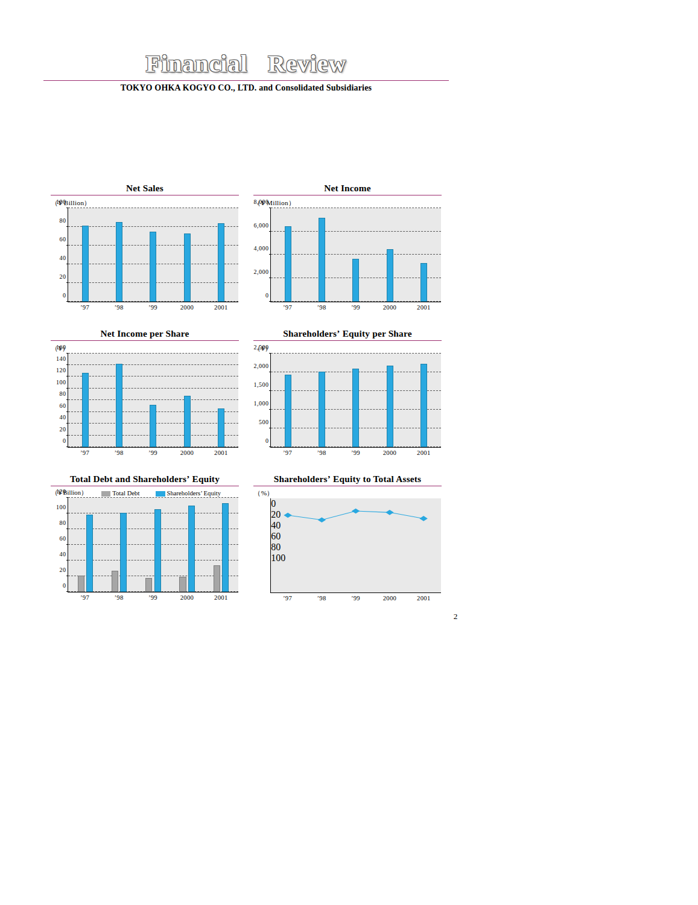Financial Review
TOKYO OHKA KOGYO CO., LTD. and Consolidated Subsidiaries
| Net Sales （¥ Billion） 0 20 40 60 80 100 ’ 97 ’ 98 ’ 99 2000 2001 | Net Income （¥ Million） 0 2,000 4,000 6,000 8,000 ’ 97 ’ 98 ’ 99 2000 2001 |
| Net Income per Share （¥） 0 20 40 60 80 100 120 140 160 ’ 97 ’ 98 ’ 99 2000 2001 | Shareholders ’ Equity per Share （¥） 0 500 1,000 1,500 2,000 2,500 ’ 97 ’ 98 ’ 99 2000 2001 |
| Total Debt and Shareholders ’ Equity （¥ Billion） Total Debt Shareholders ’ Equity 0 20 40 60 80 100 120 ’ 97 ’ 98 ’ 99 2000 2001 | Shareholders ’ Equity to Total Assets （%） 0 20 40 60 80 100 ’ 97 ’ 98 ’ 99 2000 2001 |
2